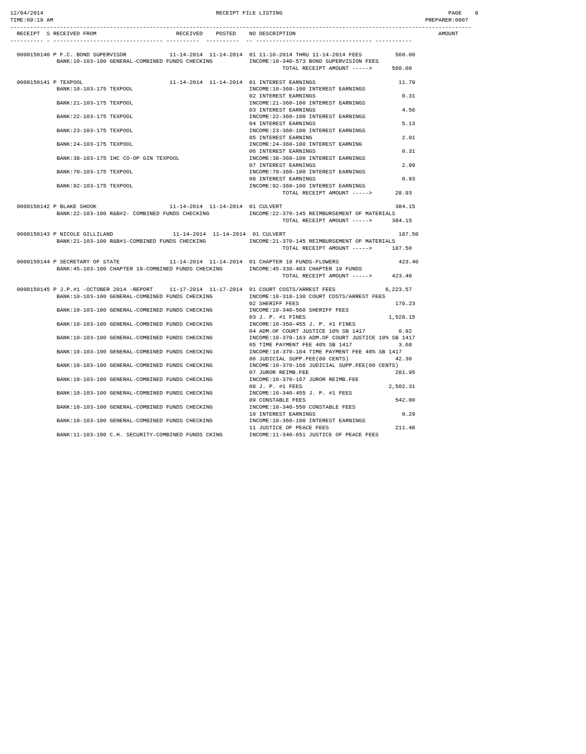12/04/2014                                                    RECEIPT FILE LISTING                                                  PAGE    8
TIME:09:19 AM                                                                                                                PREPARER:0007
-------------------------------------------------------------------------------------------------------------------------------------------
  RECEIPT  S RECEIVED FROM                        RECEIVED    POSTED    NO DESCRIPTION                                           AMOUNT
---------- - --------------------------------- ----------  ----------  -- ----------------------------------- -----------

  0000150140 P F.C. BOND SUPERVISOR             11-14-2014  11-14-2014  01 11-10-2014 THRU 11-14-2014 FEES          560.00
              BANK:10-103-100 GENERAL-COMBINED FUNDS CHECKING           INCOME:10-340-573 BOND SUPERVISION FEES
                                                                                  TOTAL RECEIPT AMOUNT ----->      560.00

  0000150141 P TEXPOOL                          11-14-2014  11-14-2014  01 INTEREST EARNINGS                         11.79
              BANK:10-103-175 TEXPOOL                                   INCOME:10-360-100 INTEREST EARNINGS
                                                                        02 INTEREST EARNINGS                          0.31
              BANK:21-103-175 TEXPOOL                                   INCOME:21-360-100 INTEREST EARNINGS
                                                                        03 INTEREST EARNINGS                          4.56
              BANK:22-103-175 TEXPOOL                                   INCOME:22-360-100 INTEREST EARNINGS
                                                                        04 INTEREST EARNINGS                          5.13
              BANK:23-103-175 TEXPOOL                                   INCOME:23-360-100 INTEREST EARNINGS
                                                                        05 INTEREST EARNING                           2.91
              BANK:24-103-175 TEXPOOL                                   INCOME:24-360-100 INTEREST EARNING
                                                                        06 INTEREST EARNINGS                          0.31
              BANK:38-103-175 IHC CO-OP GIN TEXPOOL                     INCOME:38-360-100 INTEREST EARNINGS
                                                                        07 INTEREST EARNINGS                          2.99
              BANK:70-103-175 TEXPOOL                                   INCOME:70-360-100 INTEREST EARNINGS
                                                                        08 INTEREST EARNINGS                          0.93
              BANK:92-103-175 TEXPOOL                                   INCOME:92-360-100 INTEREST EARNINGS
                                                                                  TOTAL RECEIPT AMOUNT ----->       28.93

  0000150142 P BLAKE SHOOK                      11-14-2014  11-14-2014  01 CULVERT                                  384.15
              BANK:22-103-100 R&B#2- COMBINED FUNDS CHECKING            INCOME:22-370-145 REIMBURSEMENT OF MATERIALS
                                                                                  TOTAL RECEIPT AMOUNT ----->      384.15

  0000150143 P NICOLE GILLILAND                  11-14-2014  11-14-2014  01 CULVERT                                  187.50
              BANK:21-103-100 R&B#1-COMBINED FUNDS CHECKING             INCOME:21-370-145 REIMBURSEMENT OF MATERIALS
                                                                                  TOTAL RECEIPT AMOUNT ----->      187.50

  0000150144 P SECRETARY OF STATE               11-14-2014  11-14-2014  01 CHAPTER 19 FUNDS-FLOWERS                  423.40
              BANK:45-103-100 CHAPTER 19-COMBINED FUNDS CHECKING        INCOME:45-330-403 CHAPTER 19 FUNDS
                                                                                  TOTAL RECEIPT AMOUNT ----->      423.40

  0000150145 P J.P.#1 -OCTOBER 2014 -REPORT     11-17-2014  11-17-2014  01 COURT COSTS/ARREST FEES               6,223.57
              BANK:10-103-100 GENERAL-COMBINED FUNDS CHECKING           INCOME:10-318-130 COURT COSTS/ARREST FEES
                                                                        02 SHERIFF FEES                             176.23
              BANK:10-103-100 GENERAL-COMBINED FUNDS CHECKING           INCOME:10-340-560 SHERIFF FEES
                                                                        03 J. P. #1 FINES                         1,528.15
              BANK:10-103-100 GENERAL-COMBINED FUNDS CHECKING           INCOME:10-350-455 J. P. #1 FINES
                                                                        04 ADM.OF COURT JUSTICE 10% SB 1417          0.92
              BANK:10-103-100 GENERAL-COMBINED FUNDS CHECKING           INCOME:10-370-163 ADM.OF COURT JUSTICE 10% SB 1417
                                                                        05 TIME PAYMENT FEE 40% SB 1417              3.68
              BANK:10-103-100 GENERAL-COMBINED FUNDS CHECKING           INCOME:10-370-164 TIME PAYMENT FEE 40% SB 1417
                                                                        06 JUDICIAL SUPP.FEE(60 CENTS)              42.30
              BANK:10-103-100 GENERAL-COMBINED FUNDS CHECKING           INCOME:10-370-166 JUDICIAL SUPP.FEE(60 CENTS)
                                                                        07 JUROR REIMB.FEE                          281.95
              BANK:10-103-100 GENERAL-COMBINED FUNDS CHECKING           INCOME:10-370-167 JUROR REIMB.FEE
                                                                        08 J. P. #1 FEES                          2,502.31
              BANK:10-103-100 GENERAL-COMBINED FUNDS CHECKING           INCOME:10-340-455 J. P. #1 FEES
                                                                        09 CONSTABLE FEES                           542.00
              BANK:10-103-100 GENERAL-COMBINED FUNDS CHECKING           INCOME:10-340-550 CONSTABLE FEES
                                                                        10 INTEREST EARNINGS                          0.29
              BANK:10-103-100 GENERAL-COMBINED FUNDS CHECKING           INCOME:10-360-100 INTEREST EARNINGS
                                                                        11 JUSTICE OF PEACE FEES                    211.48
              BANK:11-103-100 C.H. SECURITY-COMBINED FUNDS CKING        INCOME:11-340-651 JUSTICE OF PEACE FEES